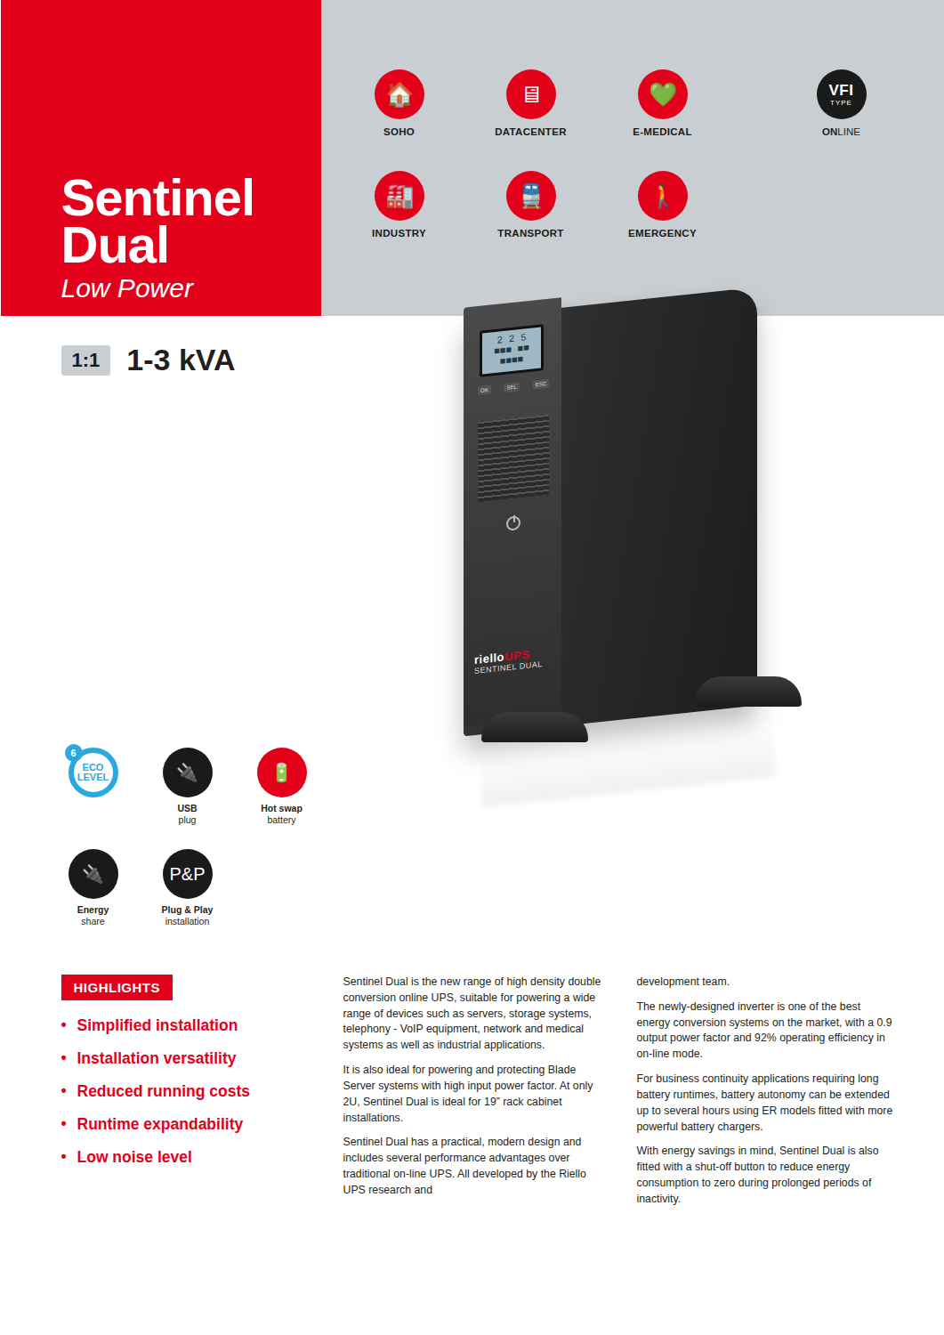Sentinel
Dual
Low Power
🏠
SOHO
🖥
DATACENTER
💚
E-MEDICAL
🏭
INDUSTRY
🚆
TRANSPORT
🚶
EMERGENCY
VFI TYPE
ON LINE
1:1 1-3 kVA
2 2 5
■■■ ■■
■■■■
OK SEL ESC
rielloUPS
SENTINEL DUAL
6 ECO
LEVEL
🔌
USBplug
🔋
Hot swapbattery
🔌
Energyshare
P&P
Plug & Playinstallation
HIGHLIGHTS
Simplified installation
Installation versatility
Reduced running costs
Runtime expandability
Low noise level
Sentinel Dual is the new range of high density double conversion online UPS, suitable for powering a wide range of devices such as servers, storage systems, telephony - VoIP equipment, network and medical systems as well as industrial applications.
It is also ideal for powering and protecting Blade Server systems with high input power factor. At only 2U, Sentinel Dual is ideal for 19” rack cabinet installations.
Sentinel Dual has a practical, modern design and includes several performance advantages over traditional on-line UPS. All developed by the Riello UPS research and
development team.
The newly-designed inverter is one of the best energy conversion systems on the market, with a 0.9 output power factor and 92% operating efficiency in on-line mode.
For business continuity applications requiring long battery runtimes, battery autonomy can be extended up to several hours using ER models fitted with more powerful battery chargers.
With energy savings in mind, Sentinel Dual is also fitted with a shut-off button to reduce energy consumption to zero during prolonged periods of inactivity.